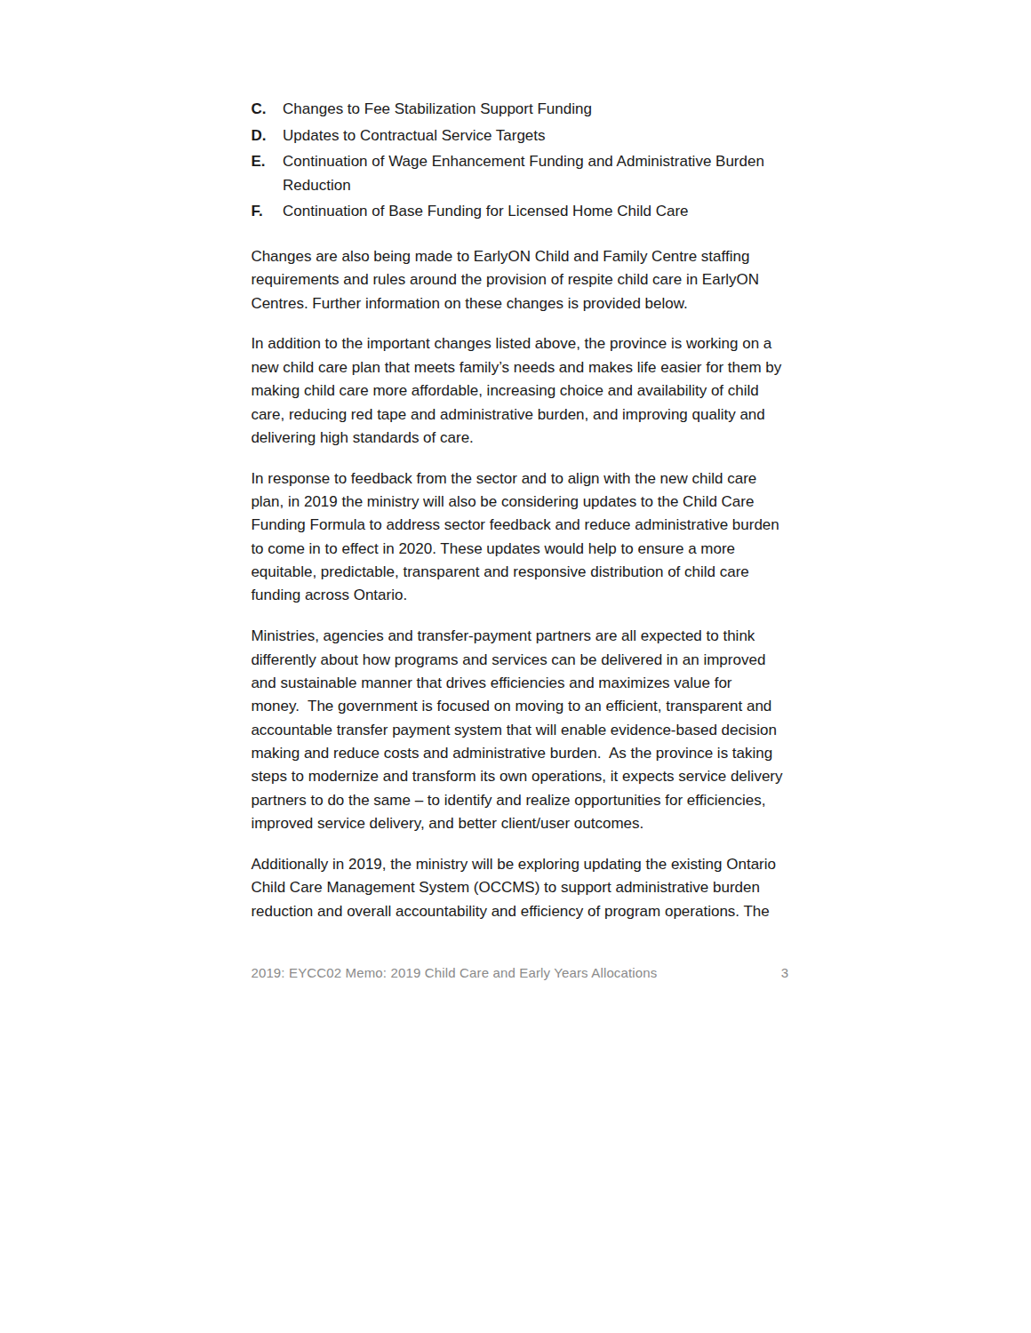C. Changes to Fee Stabilization Support Funding
D. Updates to Contractual Service Targets
E. Continuation of Wage Enhancement Funding and Administrative Burden Reduction
F. Continuation of Base Funding for Licensed Home Child Care
Changes are also being made to EarlyON Child and Family Centre staffing requirements and rules around the provision of respite child care in EarlyON Centres. Further information on these changes is provided below.
In addition to the important changes listed above, the province is working on a new child care plan that meets family’s needs and makes life easier for them by making child care more affordable, increasing choice and availability of child care, reducing red tape and administrative burden, and improving quality and delivering high standards of care.
In response to feedback from the sector and to align with the new child care plan, in 2019 the ministry will also be considering updates to the Child Care Funding Formula to address sector feedback and reduce administrative burden to come in to effect in 2020. These updates would help to ensure a more equitable, predictable, transparent and responsive distribution of child care funding across Ontario.
Ministries, agencies and transfer-payment partners are all expected to think differently about how programs and services can be delivered in an improved and sustainable manner that drives efficiencies and maximizes value for money. The government is focused on moving to an efficient, transparent and accountable transfer payment system that will enable evidence-based decision making and reduce costs and administrative burden. As the province is taking steps to modernize and transform its own operations, it expects service delivery partners to do the same – to identify and realize opportunities for efficiencies, improved service delivery, and better client/user outcomes.
Additionally in 2019, the ministry will be exploring updating the existing Ontario Child Care Management System (OCCMS) to support administrative burden reduction and overall accountability and efficiency of program operations. The
2019: EYCC02 Memo: 2019 Child Care and Early Years Allocations 3